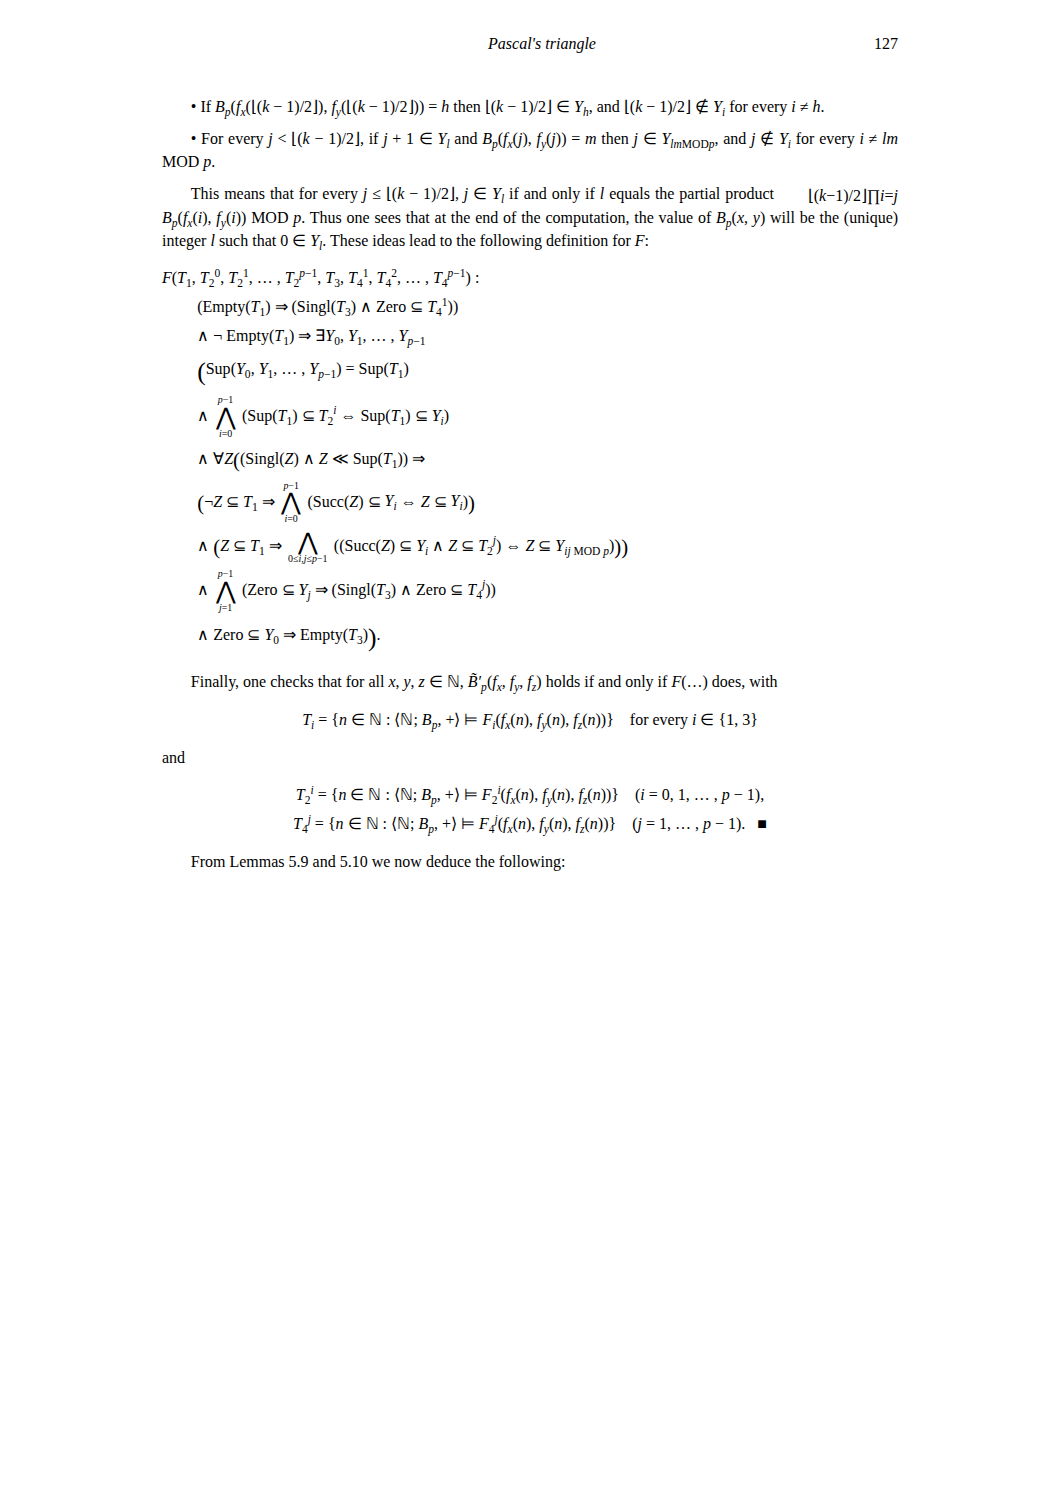Pascal's triangle 127
• If Bp(fx(⌊(k − 1)/2⌋), fy(⌊(k − 1)/2⌋)) = h then ⌊(k − 1)/2⌋ ∈ Yh, and ⌊(k − 1)/2⌋ ∉ Yi for every i ≠ h.
• For every j < ⌊(k − 1)/2⌋, if j + 1 ∈ Yl and Bp(fx(j), fy(j)) = m then j ∈ YlmMODp, and j ∉ Yi for every i ≠ lm MOD p.
This means that for every j ≤ ⌊(k − 1)/2⌋, j ∈ Yl if and only if l equals the partial product ⌊(k−1)/2⌋∏i=j Bp(fx(i), fy(i)) MOD p. Thus one sees that at the end of the computation, the value of Bp(x, y) will be the (unique) integer l such that 0 ∈ Yl. These ideas lead to the following definition for F:
F(T1, T20, T21, … , T2p−1, T3, T41, T42, … , T4p−1) :
(Empty(T1) ⇒ (Singl(T3) ∧ Zero ⊆ T41))
∧ ¬ Empty(T1) ⇒ ∃Y0, Y1, … , Yp−1
(Sup(Y0, Y1, … , Yp−1) = Sup(T1)
∧ p−1⋀i=0 (Sup(T1) ⊆ T2i ⇔ Sup(T1) ⊆ Yi)
∧ ∀Z((Singl(Z) ∧ Z ≪ Sup(T1)) ⇒
(¬Z ⊆ T1 ⇒ p−1⋀i=0 (Succ(Z) ⊆ Yi ⇔ Z ⊆ Yi))
∧ (Z ⊆ T1 ⇒ ⋀0≤i,j≤p−1 ((Succ(Z) ⊆ Yi ∧ Z ⊆ T2j) ⇔ Z ⊆ Yij MOD p)))
∧ p−1⋀j=1 (Zero ⊆ Yj ⇒ (Singl(T3) ∧ Zero ⊆ T4j))
∧ Zero ⊆ Y0 ⇒ Empty(T3)).
Finally, one checks that for all x, y, z ∈ ℕ, B̃′p(fx, fy, fz) holds if and only if F(…) does, with
Ti = {n ∈ ℕ : ⟨ℕ; Bp, +⟩ ⊨ Fi(fx(n), fy(n), fz(n))} for every i ∈ {1, 3}
and
T2i = {n ∈ ℕ : ⟨ℕ; Bp, +⟩ ⊨ F2i(fx(n), fy(n), fz(n))} (i = 0, 1, … , p − 1),
T4j = {n ∈ ℕ : ⟨ℕ; Bp, +⟩ ⊨ F4j(fx(n), fy(n), fz(n))} (j = 1, … , p − 1). ■
From Lemmas 5.9 and 5.10 we now deduce the following: